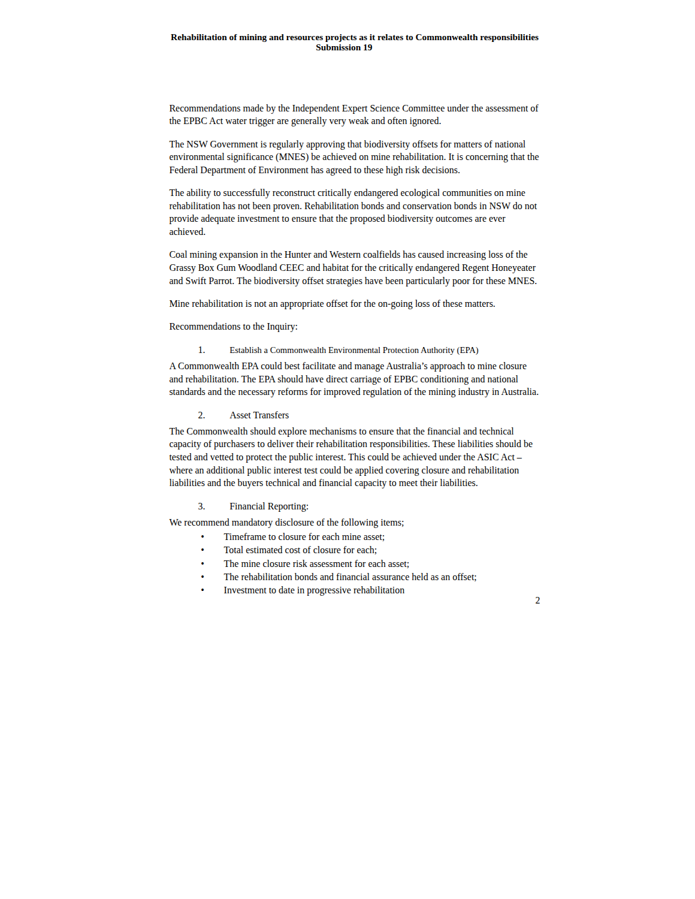Rehabilitation of mining and resources projects as it relates to Commonwealth responsibilities Submission 19
Recommendations made by the Independent Expert Science Committee under the assessment of the EPBC Act water trigger are generally very weak and often ignored.
The NSW Government is regularly approving that biodiversity offsets for matters of national environmental significance (MNES) be achieved on mine rehabilitation. It is concerning that the Federal Department of Environment has agreed to these high risk decisions.
The ability to successfully reconstruct critically endangered ecological communities on mine rehabilitation has not been proven. Rehabilitation bonds and conservation bonds in NSW do not provide adequate investment to ensure that the proposed biodiversity outcomes are ever achieved.
Coal mining expansion in the Hunter and Western coalfields has caused increasing loss of the Grassy Box Gum Woodland CEEC and habitat for the critically endangered Regent Honeyeater and Swift Parrot. The biodiversity offset strategies have been particularly poor for these MNES.
Mine rehabilitation is not an appropriate offset for the on-going loss of these matters.
Recommendations to the Inquiry:
1. Establish a Commonwealth Environmental Protection Authority (EPA)
A Commonwealth EPA could best facilitate and manage Australia’s approach to mine closure and rehabilitation. The EPA should have direct carriage of EPBC conditioning and national standards and the necessary reforms for improved regulation of the mining industry in Australia.
2. Asset Transfers
The Commonwealth should explore mechanisms to ensure that the financial and technical capacity of purchasers to deliver their rehabilitation responsibilities. These liabilities should be tested and vetted to protect the public interest. This could be achieved under the ASIC Act – where an additional public interest test could be applied covering closure and rehabilitation liabilities and the buyers technical and financial capacity to meet their liabilities.
3. Financial Reporting:
We recommend mandatory disclosure of the following items;
Timeframe to closure for each mine asset;
Total estimated cost of closure for each;
The mine closure risk assessment for each asset;
The rehabilitation bonds and financial assurance held as an offset;
Investment to date in progressive rehabilitation
2